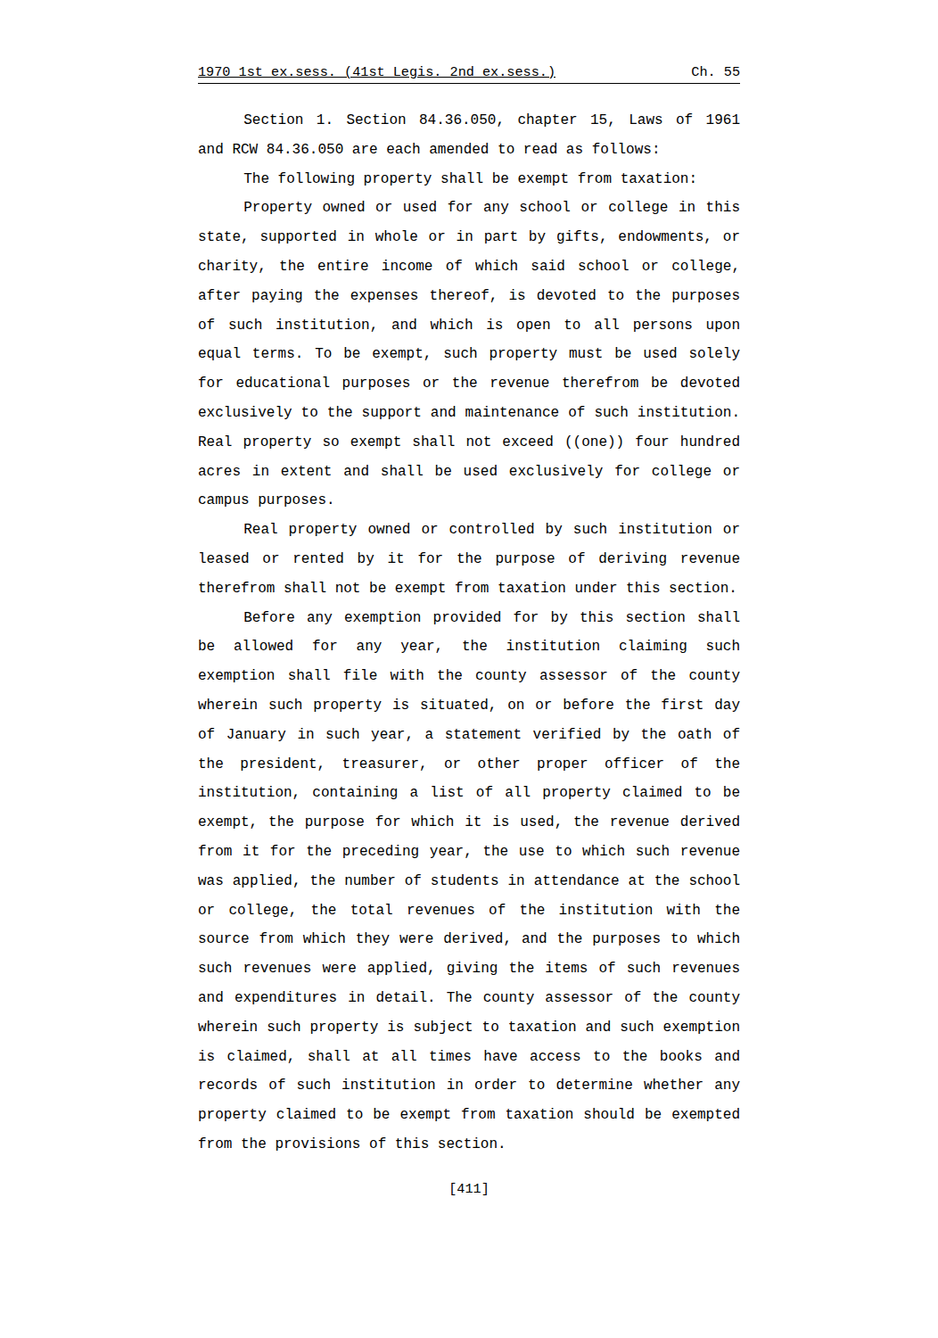1970 1st ex.sess. (41st Legis. 2nd ex.sess.) Ch. 55
Section 1. Section 84.36.050, chapter 15, Laws of 1961 and RCW 84.36.050 are each amended to read as follows:
The following property shall be exempt from taxation:
Property owned or used for any school or college in this state, supported in whole or in part by gifts, endowments, or charity, the entire income of which said school or college, after paying the expenses thereof, is devoted to the purposes of such institution, and which is open to all persons upon equal terms. To be exempt, such property must be used solely for educational purposes or the revenue therefrom be devoted exclusively to the support and maintenance of such institution. Real property so exempt shall not exceed ((one)) four hundred acres in extent and shall be used exclusively for college or campus purposes.
Real property owned or controlled by such institution or leased or rented by it for the purpose of deriving revenue therefrom shall not be exempt from taxation under this section.
Before any exemption provided for by this section shall be allowed for any year, the institution claiming such exemption shall file with the county assessor of the county wherein such property is situated, on or before the first day of January in such year, a statement verified by the oath of the president, treasurer, or other proper officer of the institution, containing a list of all property claimed to be exempt, the purpose for which it is used, the revenue derived from it for the preceding year, the use to which such revenue was applied, the number of students in attendance at the school or college, the total revenues of the institution with the source from which they were derived, and the purposes to which such revenues were applied, giving the items of such revenues and expenditures in detail. The county assessor of the county wherein such property is subject to taxation and such exemption is claimed, shall at all times have access to the books and records of such institution in order to determine whether any property claimed to be exempt from taxation should be exempted from the provisions of this section.
[411]